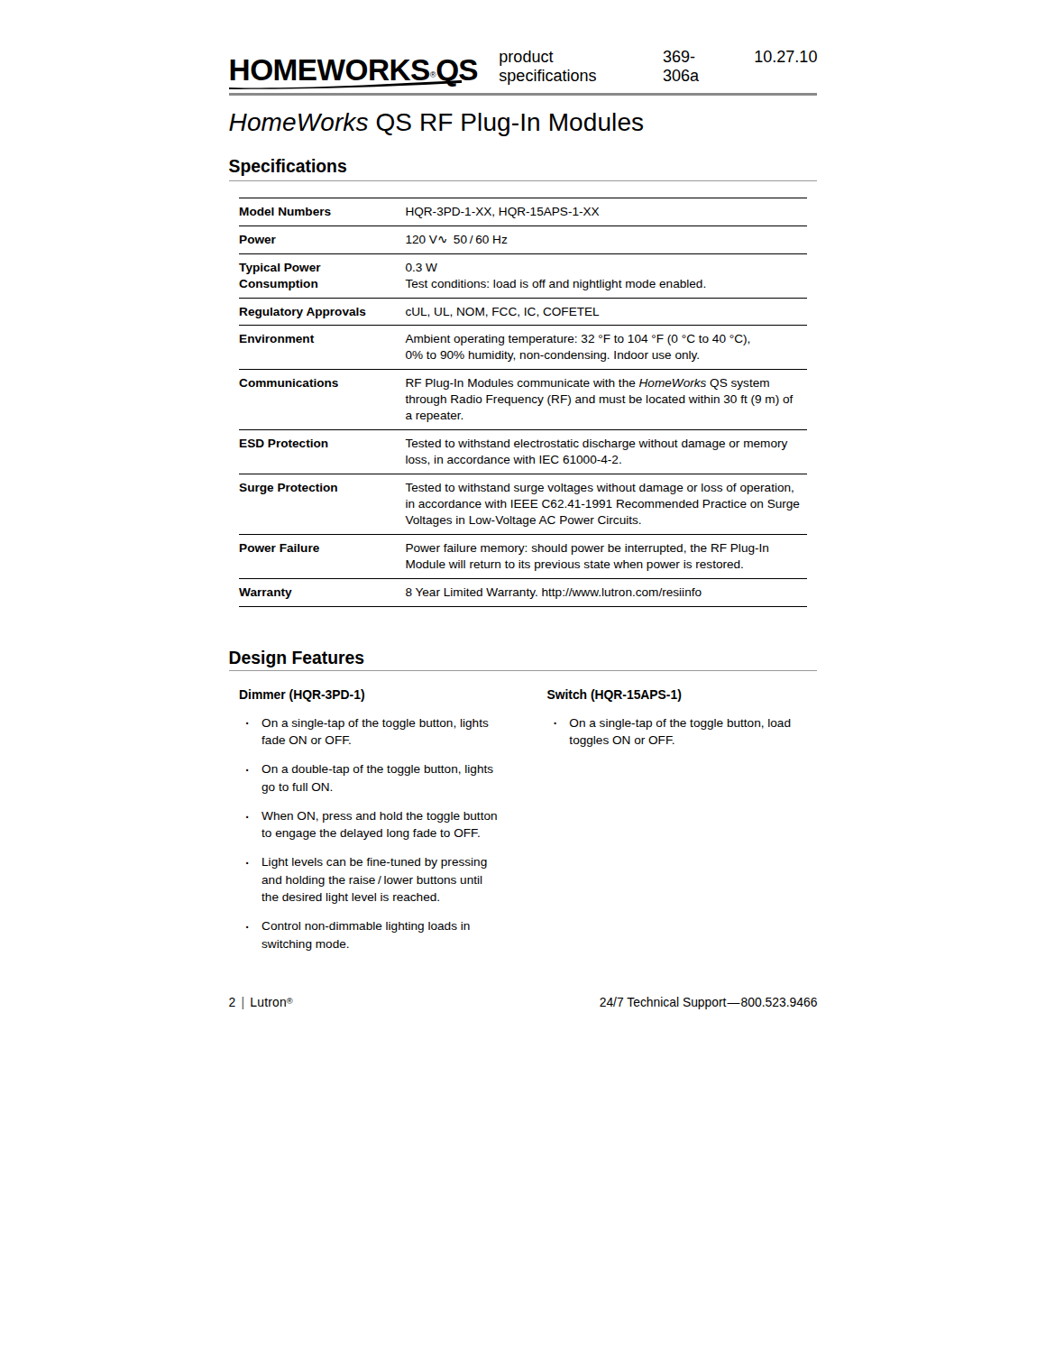HOMEWORKS®QS
product specifications 369-306a 10.27.10
HomeWorks QS RF Plug-In Modules
Specifications
| Model Numbers | HQR-3PD-1-XX, HQR-15APS-1-XX |
| Power | 120 V ∿ 50 / 60 Hz |
| Typical Power Consumption | 0.3 W Test conditions: load is off and nightlight mode enabled. |
| Regulatory Approvals | cUL, UL, NOM, FCC, IC, COFETEL |
| Environment | Ambient operating temperature: 32 °F to 104 °F (0 °C to 40 °C), 0% to 90% humidity, non-condensing. Indoor use only. |
| Communications | RF Plug-In Modules communicate with the HomeWorks QS system through Radio Frequency (RF) and must be located within 30 ft (9 m) of a repeater. |
| ESD Protection | Tested to withstand electrostatic discharge without damage or memory loss, in accordance with IEC 61000-4-2. |
| Surge Protection | Tested to withstand surge voltages without damage or loss of operation, in accordance with IEEE C62.41-1991 Recommended Practice on Surge Voltages in Low-Voltage AC Power Circuits. |
| Power Failure | Power failure memory: should power be interrupted, the RF Plug-In Module will return to its previous state when power is restored. |
| Warranty | 8 Year Limited Warranty. http://www.lutron.com/resiinfo |
Design Features
Dimmer (HQR-3PD-1)
On a single-tap of the toggle button, lights fade ON or OFF.
On a double-tap of the toggle button, lights go to full ON.
When ON, press and hold the toggle button to engage the delayed long fade to OFF.
Light levels can be fine-tuned by pressing and holding the raise / lower buttons until the desired light level is reached.
Control non-dimmable lighting loads in switching mode.
Switch (HQR-15APS-1)
On a single-tap of the toggle button, load toggles ON or OFF.
2|Lutron®
24/7 Technical Support — 800.523.9466